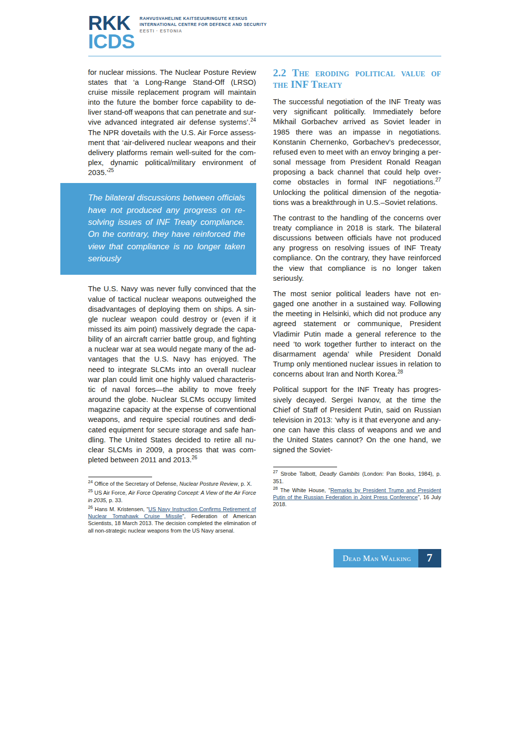RKK
ICDS
Rahvusvaheline Kaitseuuringute Keskus
International Centre for Defence and Security
Eesti · Estonia
for nuclear missions. The Nuclear Posture Review states that ‘a Long-Range Stand-Off (LRSO) cruise missile replacement program will maintain into the future the bomber force capability to deliver stand-off weapons that can penetrate and survive advanced integrated air defense systems’.24 The NPR dovetails with the U.S. Air Force assessment that ‘air-delivered nuclear weapons and their delivery platforms remain well-suited for the complex, dynamic political/military environment of 2035.’25
The bilateral discussions between officials have not produced any progress on resolving issues of INF Treaty compliance. On the contrary, they have reinforced the view that compliance is no longer taken seriously
The U.S. Navy was never fully convinced that the value of tactical nuclear weapons outweighed the disadvantages of deploying them on ships. A single nuclear weapon could destroy or (even if it missed its aim point) massively degrade the capability of an aircraft carrier battle group, and fighting a nuclear war at sea would negate many of the advantages that the U.S. Navy has enjoyed. The need to integrate SLCMs into an overall nuclear war plan could limit one highly valued characteristic of naval forces—the ability to move freely around the globe. Nuclear SLCMs occupy limited magazine capacity at the expense of conventional weapons, and require special routines and dedicated equipment for secure storage and safe handling. The United States decided to retire all nuclear SLCMs in 2009, a process that was completed between 2011 and 2013.26
24 Office of the Secretary of Defense, Nuclear Posture Review, p. X.
25 US Air Force, Air Force Operating Concept: A View of the Air Force in 2035, p. 33.
26 Hans M. Kristensen, “US Navy Instruction Confirms Retirement of Nuclear Tomahawk Cruise Missile”, Federation of American Scientists, 18 March 2013. The decision completed the elimination of all non-strategic nuclear weapons from the US Navy arsenal.
2.2 The eroding political value of the INF Treaty
The successful negotiation of the INF Treaty was very significant politically. Immediately before Mikhail Gorbachev arrived as Soviet leader in 1985 there was an impasse in negotiations. Konstanin Chernenko, Gorbachev’s predecessor, refused even to meet with an envoy bringing a personal message from President Ronald Reagan proposing a back channel that could help overcome obstacles in formal INF negotiations.27 Unlocking the political dimension of the negotiations was a breakthrough in U.S.–Soviet relations.
The contrast to the handling of the concerns over treaty compliance in 2018 is stark. The bilateral discussions between officials have not produced any progress on resolving issues of INF Treaty compliance. On the contrary, they have reinforced the view that compliance is no longer taken seriously.
The most senior political leaders have not engaged one another in a sustained way. Following the meeting in Helsinki, which did not produce any agreed statement or communique, President Vladimir Putin made a general reference to the need ‘to work together further to interact on the disarmament agenda’ while President Donald Trump only mentioned nuclear issues in relation to concerns about Iran and North Korea.28
Political support for the INF Treaty has progressively decayed. Sergei Ivanov, at the time the Chief of Staff of President Putin, said on Russian television in 2013: ‘why is it that everyone and anyone can have this class of weapons and we and the United States cannot? On the one hand, we signed the Soviet-
27 Strobe Talbott, Deadly Gambits (London: Pan Books, 1984), p. 351.
28 The White House, “Remarks by President Trump and President Putin of the Russian Federation in Joint Press Conference”, 16 July 2018.
Dead Man Walking
7